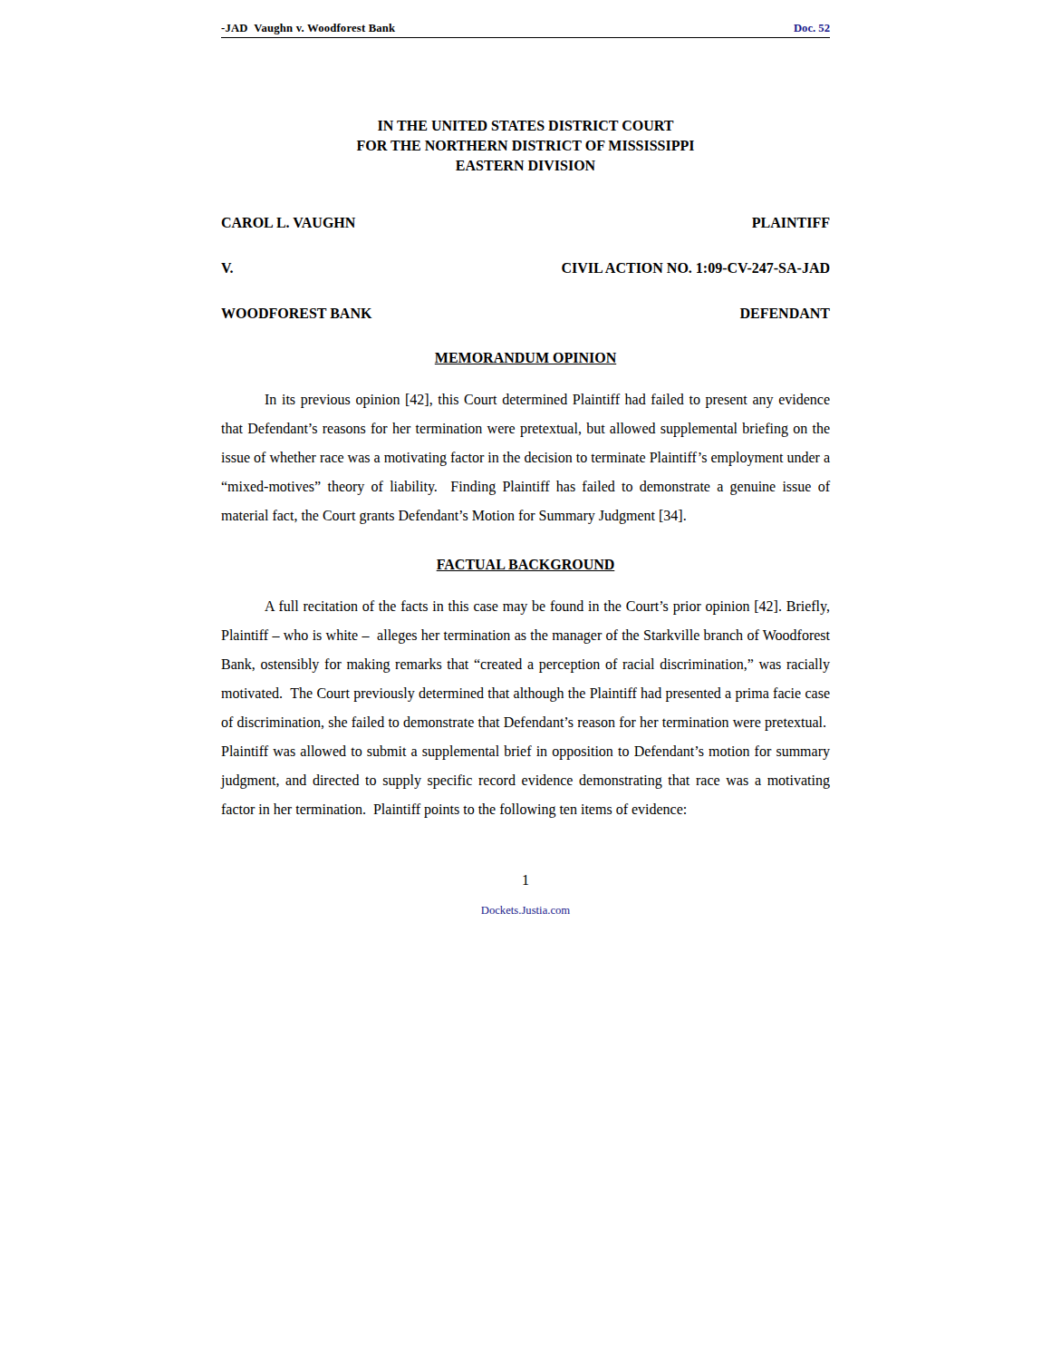-JAD Vaughn v. Woodforest Bank
Doc. 52
IN THE UNITED STATES DISTRICT COURT
FOR THE NORTHERN DISTRICT OF MISSISSIPPI
EASTERN DIVISION
CAROL L. VAUGHN
PLAINTIFF
V.
CIVIL ACTION NO. 1:09-CV-247-SA-JAD
WOODFOREST BANK
DEFENDANT
MEMORANDUM OPINION
In its previous opinion [42], this Court determined Plaintiff had failed to present any evidence that Defendant’s reasons for her termination were pretextual, but allowed supplemental briefing on the issue of whether race was a motivating factor in the decision to terminate Plaintiff’s employment under a “mixed-motives” theory of liability. Finding Plaintiff has failed to demonstrate a genuine issue of material fact, the Court grants Defendant’s Motion for Summary Judgment [34].
FACTUAL BACKGROUND
A full recitation of the facts in this case may be found in the Court’s prior opinion [42]. Briefly, Plaintiff – who is white – alleges her termination as the manager of the Starkville branch of Woodforest Bank, ostensibly for making remarks that “created a perception of racial discrimination,” was racially motivated. The Court previously determined that although the Plaintiff had presented a prima facie case of discrimination, she failed to demonstrate that Defendant’s reason for her termination were pretextual. Plaintiff was allowed to submit a supplemental brief in opposition to Defendant’s motion for summary judgment, and directed to supply specific record evidence demonstrating that race was a motivating factor in her termination. Plaintiff points to the following ten items of evidence:
1
Dockets.Justia.com